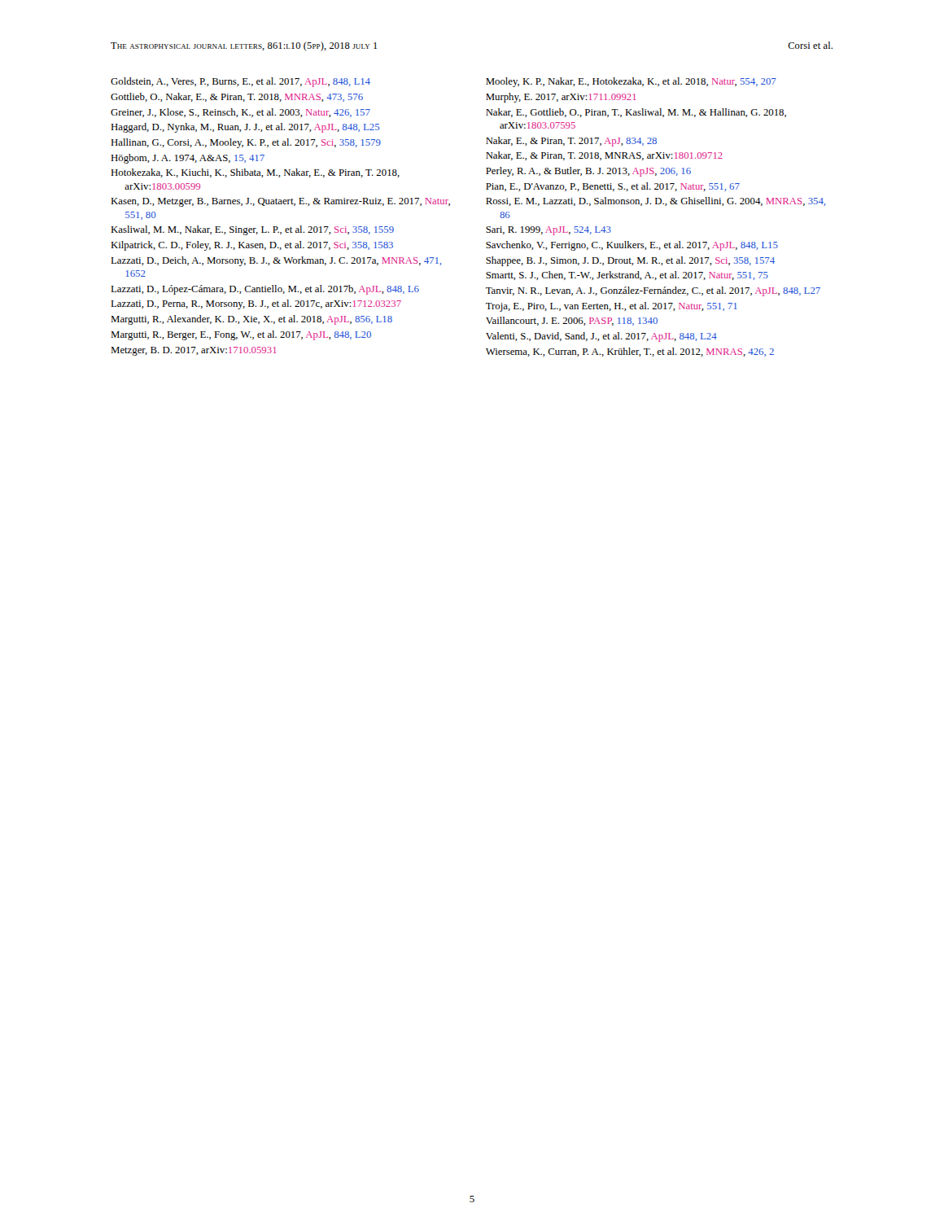The Astrophysical Journal Letters, 861:L10 (5pp), 2018 July 1 Corsi et al.
Goldstein, A., Veres, P., Burns, E., et al. 2017, ApJL, 848, L14
Gottlieb, O., Nakar, E., & Piran, T. 2018, MNRAS, 473, 576
Greiner, J., Klose, S., Reinsch, K., et al. 2003, Natur, 426, 157
Haggard, D., Nynka, M., Ruan, J. J., et al. 2017, ApJL, 848, L25
Hallinan, G., Corsi, A., Mooley, K. P., et al. 2017, Sci, 358, 1579
Högbom, J. A. 1974, A&AS, 15, 417
Hotokezaka, K., Kiuchi, K., Shibata, M., Nakar, E., & Piran, T. 2018, arXiv:1803.00599
Kasen, D., Metzger, B., Barnes, J., Quataert, E., & Ramirez-Ruiz, E. 2017, Natur, 551, 80
Kasliwal, M. M., Nakar, E., Singer, L. P., et al. 2017, Sci, 358, 1559
Kilpatrick, C. D., Foley, R. J., Kasen, D., et al. 2017, Sci, 358, 1583
Lazzati, D., Deich, A., Morsony, B. J., & Workman, J. C. 2017a, MNRAS, 471, 1652
Lazzati, D., López-Cámara, D., Cantiello, M., et al. 2017b, ApJL, 848, L6
Lazzati, D., Perna, R., Morsony, B. J., et al. 2017c, arXiv:1712.03237
Margutti, R., Alexander, K. D., Xie, X., et al. 2018, ApJL, 856, L18
Margutti, R., Berger, E., Fong, W., et al. 2017, ApJL, 848, L20
Metzger, B. D. 2017, arXiv:1710.05931
Mooley, K. P., Nakar, E., Hotokezaka, K., et al. 2018, Natur, 554, 207
Murphy, E. 2017, arXiv:1711.09921
Nakar, E., Gottlieb, O., Piran, T., Kasliwal, M. M., & Hallinan, G. 2018, arXiv:1803.07595
Nakar, E., & Piran, T. 2017, ApJ, 834, 28
Nakar, E., & Piran, T. 2018, MNRAS, arXiv:1801.09712
Perley, R. A., & Butler, B. J. 2013, ApJS, 206, 16
Pian, E., D'Avanzo, P., Benetti, S., et al. 2017, Natur, 551, 67
Rossi, E. M., Lazzati, D., Salmonson, J. D., & Ghisellini, G. 2004, MNRAS, 354, 86
Sari, R. 1999, ApJL, 524, L43
Savchenko, V., Ferrigno, C., Kuulkers, E., et al. 2017, ApJL, 848, L15
Shappee, B. J., Simon, J. D., Drout, M. R., et al. 2017, Sci, 358, 1574
Smartt, S. J., Chen, T.-W., Jerkstrand, A., et al. 2017, Natur, 551, 75
Tanvir, N. R., Levan, A. J., González-Fernández, C., et al. 2017, ApJL, 848, L27
Troja, E., Piro, L., van Eerten, H., et al. 2017, Natur, 551, 71
Vaillancourt, J. E. 2006, PASP, 118, 1340
Valenti, S., David, Sand, J., et al. 2017, ApJL, 848, L24
Wiersema, K., Curran, P. A., Krühler, T., et al. 2012, MNRAS, 426, 2
5